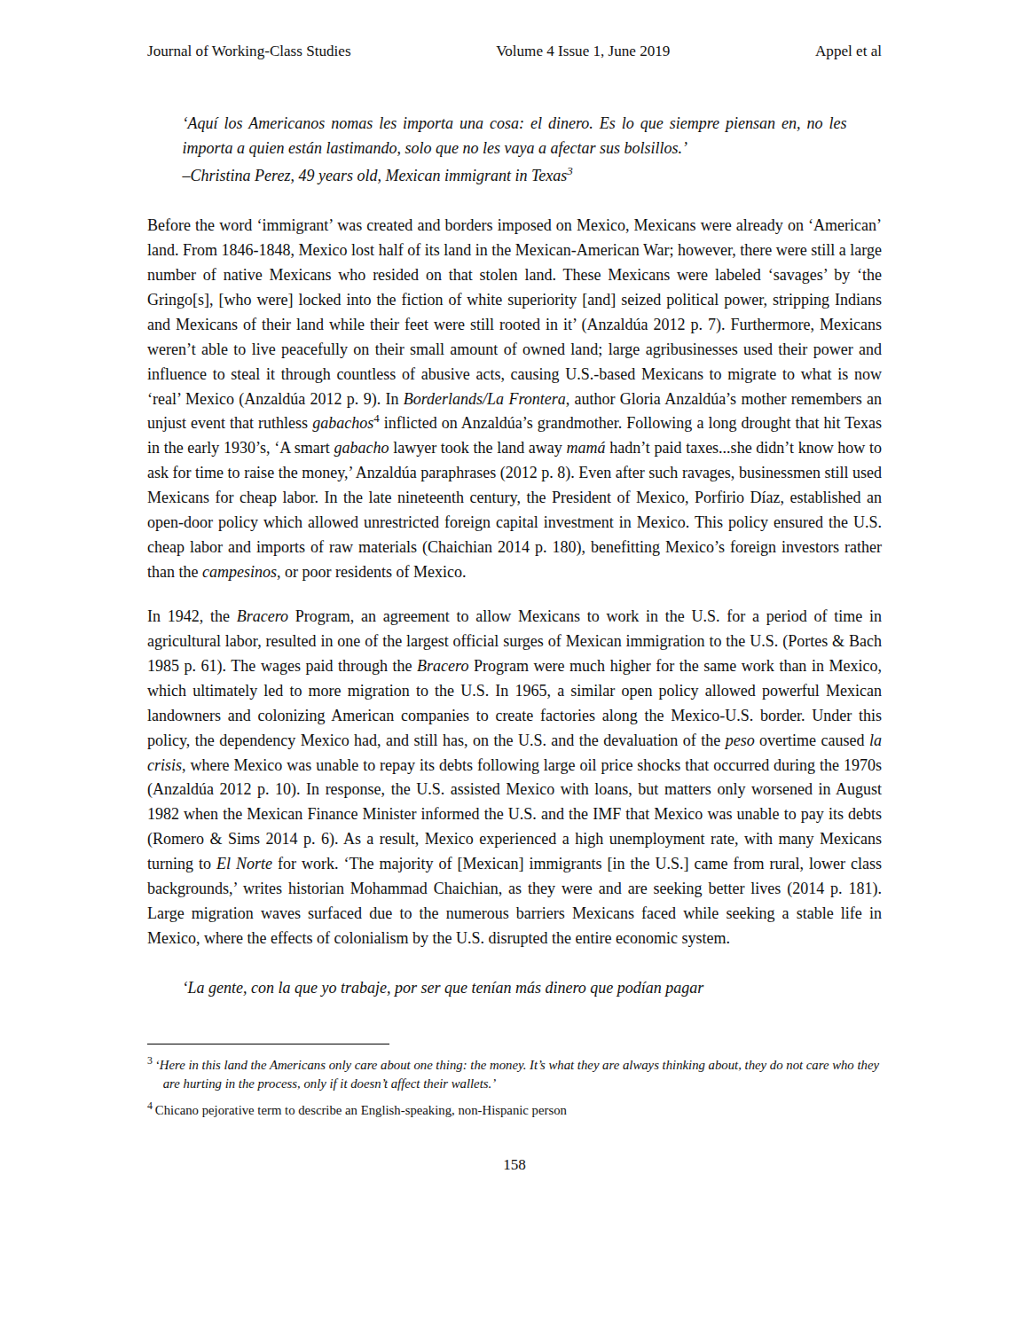Journal of Working-Class Studies Volume 4 Issue 1, June 2019 Appel et al
‘Aquí los Americanos nomas les importa una cosa: el dinero. Es lo que siempre piensan en, no les importa a quien están lastimando, solo que no les vaya a afectar sus bolsillos.’
–Christina Perez, 49 years old, Mexican immigrant in Texas3
Before the word ‘immigrant’ was created and borders imposed on Mexico, Mexicans were already on ‘American’ land. From 1846-1848, Mexico lost half of its land in the Mexican-American War; however, there were still a large number of native Mexicans who resided on that stolen land. These Mexicans were labeled ‘savages’ by ‘the Gringo[s], [who were] locked into the fiction of white superiority [and] seized political power, stripping Indians and Mexicans of their land while their feet were still rooted in it’ (Anzaldúa 2012 p. 7). Furthermore, Mexicans weren’t able to live peacefully on their small amount of owned land; large agribusinesses used their power and influence to steal it through countless of abusive acts, causing U.S.-based Mexicans to migrate to what is now ‘real’ Mexico (Anzaldúa 2012 p. 9). In Borderlands/La Frontera, author Gloria Anzaldúa’s mother remembers an unjust event that ruthless gabachos4 inflicted on Anzaldúa’s grandmother. Following a long drought that hit Texas in the early 1930’s, ‘A smart gabacho lawyer took the land away mamá hadn’t paid taxes...she didn’t know how to ask for time to raise the money,’ Anzaldúa paraphrases (2012 p. 8). Even after such ravages, businessmen still used Mexicans for cheap labor. In the late nineteenth century, the President of Mexico, Porfirio Díaz, established an open-door policy which allowed unrestricted foreign capital investment in Mexico. This policy ensured the U.S. cheap labor and imports of raw materials (Chaichian 2014 p. 180), benefitting Mexico’s foreign investors rather than the campesinos, or poor residents of Mexico.
In 1942, the Bracero Program, an agreement to allow Mexicans to work in the U.S. for a period of time in agricultural labor, resulted in one of the largest official surges of Mexican immigration to the U.S. (Portes & Bach 1985 p. 61). The wages paid through the Bracero Program were much higher for the same work than in Mexico, which ultimately led to more migration to the U.S. In 1965, a similar open policy allowed powerful Mexican landowners and colonizing American companies to create factories along the Mexico-U.S. border. Under this policy, the dependency Mexico had, and still has, on the U.S. and the devaluation of the peso overtime caused la crisis, where Mexico was unable to repay its debts following large oil price shocks that occurred during the 1970s (Anzaldúa 2012 p. 10). In response, the U.S. assisted Mexico with loans, but matters only worsened in August 1982 when the Mexican Finance Minister informed the U.S. and the IMF that Mexico was unable to pay its debts (Romero & Sims 2014 p. 6). As a result, Mexico experienced a high unemployment rate, with many Mexicans turning to El Norte for work. ‘The majority of [Mexican] immigrants [in the U.S.] came from rural, lower class backgrounds,’ writes historian Mohammad Chaichian, as they were and are seeking better lives (2014 p. 181). Large migration waves surfaced due to the numerous barriers Mexicans faced while seeking a stable life in Mexico, where the effects of colonialism by the U.S. disrupted the entire economic system.
‘La gente, con la que yo trabaje, por ser que tenían más dinero que podían pagar
3‘Here in this land the Americans only care about one thing: the money. It’s what they are always thinking about, they do not care who they are hurting in the process, only if it doesn’t affect their wallets.’
4 Chicano pejorative term to describe an English-speaking, non-Hispanic person
158